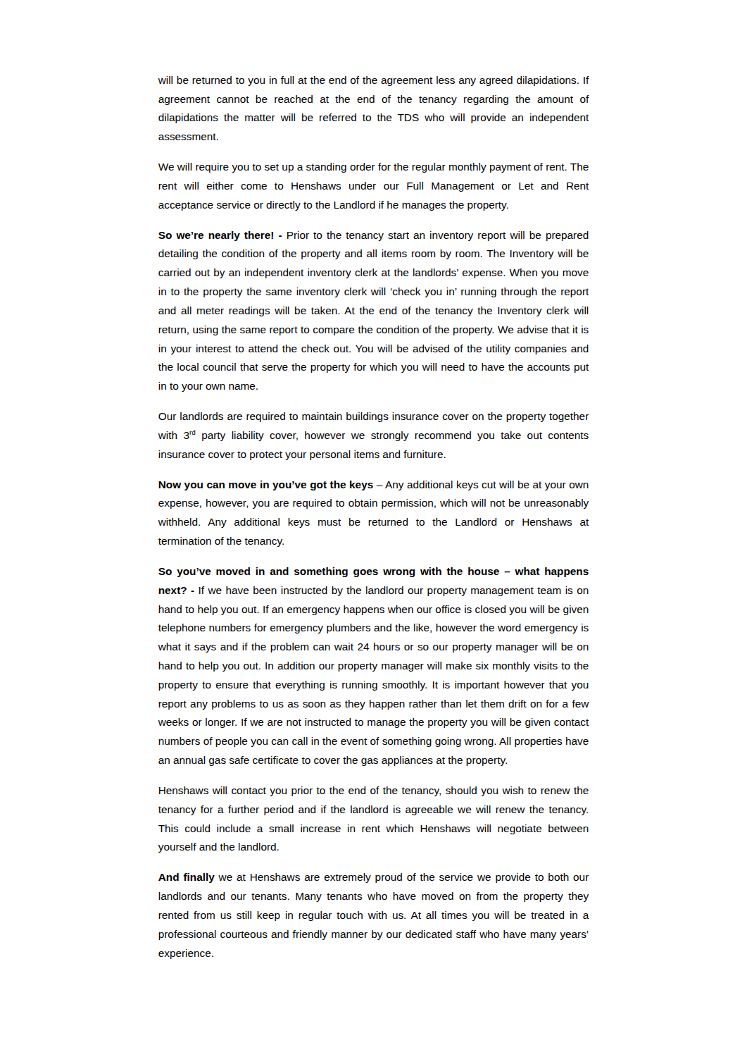will be returned to you in full at the end of the agreement less any agreed dilapidations. If agreement cannot be reached at the end of the tenancy regarding the amount of dilapidations the matter will be referred to the TDS who will provide an independent assessment.
We will require you to set up a standing order for the regular monthly payment of rent. The rent will either come to Henshaws under our Full Management or Let and Rent acceptance service or directly to the Landlord if he manages the property.
So we’re nearly there! - Prior to the tenancy start an inventory report will be prepared detailing the condition of the property and all items room by room. The Inventory will be carried out by an independent inventory clerk at the landlords’ expense. When you move in to the property the same inventory clerk will ‘check you in’ running through the report and all meter readings will be taken. At the end of the tenancy the Inventory clerk will return, using the same report to compare the condition of the property. We advise that it is in your interest to attend the check out. You will be advised of the utility companies and the local council that serve the property for which you will need to have the accounts put in to your own name.
Our landlords are required to maintain buildings insurance cover on the property together with 3rd party liability cover, however we strongly recommend you take out contents insurance cover to protect your personal items and furniture.
Now you can move in you’ve got the keys – Any additional keys cut will be at your own expense, however, you are required to obtain permission, which will not be unreasonably withheld. Any additional keys must be returned to the Landlord or Henshaws at termination of the tenancy.
So you’ve moved in and something goes wrong with the house – what happens next? - If we have been instructed by the landlord our property management team is on hand to help you out. If an emergency happens when our office is closed you will be given telephone numbers for emergency plumbers and the like, however the word emergency is what it says and if the problem can wait 24 hours or so our property manager will be on hand to help you out. In addition our property manager will make six monthly visits to the property to ensure that everything is running smoothly. It is important however that you report any problems to us as soon as they happen rather than let them drift on for a few weeks or longer. If we are not instructed to manage the property you will be given contact numbers of people you can call in the event of something going wrong. All properties have an annual gas safe certificate to cover the gas appliances at the property.
Henshaws will contact you prior to the end of the tenancy, should you wish to renew the tenancy for a further period and if the landlord is agreeable we will renew the tenancy. This could include a small increase in rent which Henshaws will negotiate between yourself and the landlord.
And finally we at Henshaws are extremely proud of the service we provide to both our landlords and our tenants. Many tenants who have moved on from the property they rented from us still keep in regular touch with us. At all times you will be treated in a professional courteous and friendly manner by our dedicated staff who have many years’ experience.